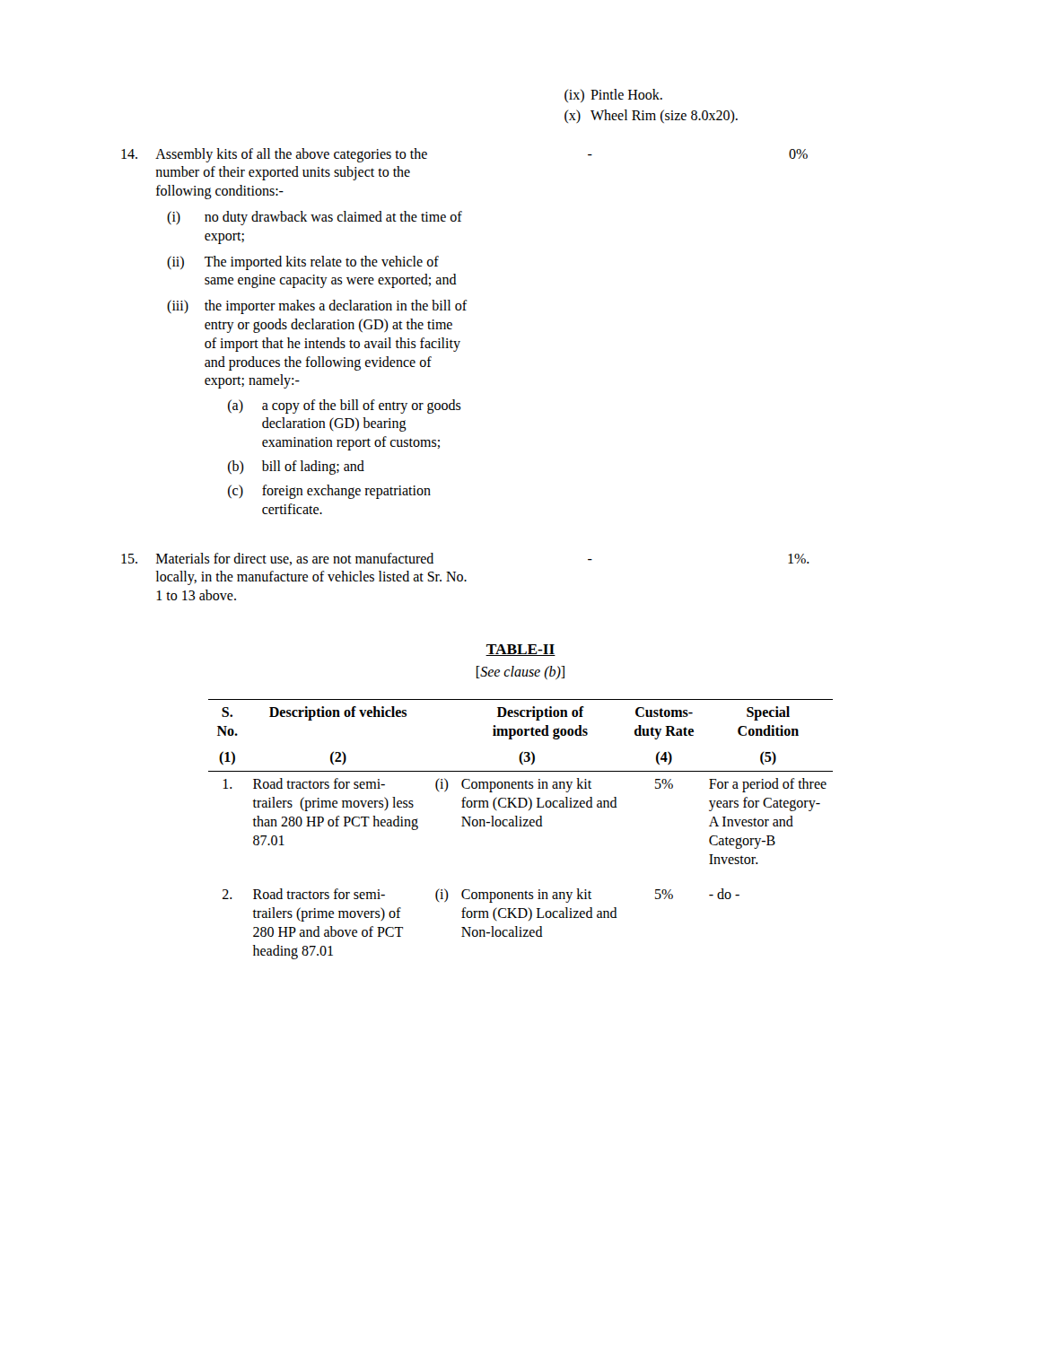| (ix) | Pintle Hook. |
| (x) | Wheel Rim (size 8.0x20). |
14.
Assembly kits of all the above categories to the number of their exported units subject to the following conditions:-
(i)
no duty drawback was claimed at the time of export;
(ii)
The imported kits relate to the vehicle of same engine capacity as were exported; and
(iii)
the importer makes a declaration in the bill of entry or goods declaration (GD) at the time of import that he intends to avail this facility and produces the following evidence of export; namely:-
(a)
a copy of the bill of entry or goods declaration (GD) bearing examination report of customs;
(b)
bill of lading; and
(c)
foreign exchange repatriation certificate.
-
0%
15.
Materials for direct use, as are not manufactured locally, in the manufacture of vehicles listed at Sr. No. 1 to 13 above.
-
1%.
TABLE-II
[See clause (b)]
| S. No. | Description of vehicles | | Description of imported goods | Customs- duty Rate | Special Condition |
| --- | --- | --- | --- | --- | --- |
| (1) | (2) | (3) | (4) | (5) |
| 1. | Road tractors for semi-trailers (prime movers) less than 280 HP of PCT heading 87.01 | (i) | Components in any kit form (CKD) Localized and Non-localized | 5% | For a period of three years for Category-A Investor and Category-B Investor. |
| 2. | Road tractors for semi-trailers (prime movers) of 280 HP and above of PCT heading 87.01 | (i) | Components in any kit form (CKD) Localized and Non-localized | 5% | - do - |